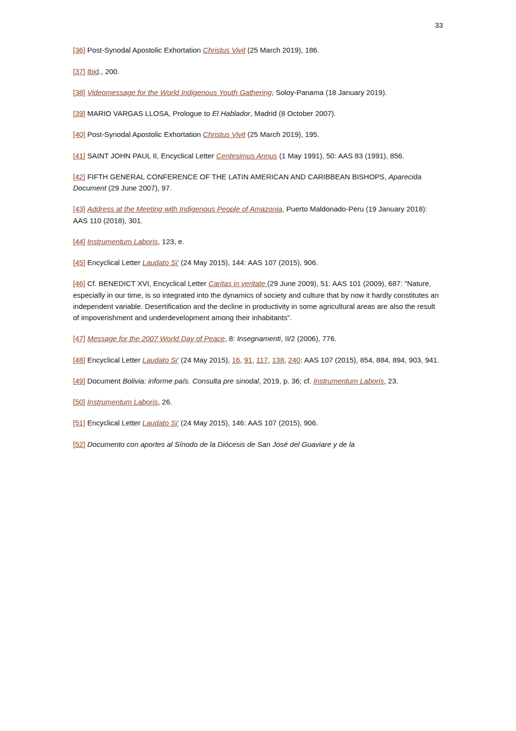33
[36] Post-Synodal Apostolic Exhortation Christus Vivit (25 March 2019), 186.
[37] Ibid., 200.
[38] Videomessage for the World Indigenous Youth Gathering, Soloy-Panama (18 January 2019).
[39] MARIO VARGAS LLOSA, Prologue to El Hablador, Madrid (8 October 2007).
[40] Post-Synodal Apostolic Exhortation Christus Vivit (25 March 2019), 195.
[41] SAINT JOHN PAUL II, Encyclical Letter Centesimus Annus (1 May 1991), 50: AAS 83 (1991), 856.
[42] FIFTH GENERAL CONFERENCE OF THE LATIN AMERICAN AND CARIBBEAN BISHOPS, Aparecida Document (29 June 2007), 97.
[43] Address at the Meeting with Indigenous People of Amazonia, Puerto Maldonado-Peru (19 January 2018): AAS 110 (2018), 301.
[44] Instrumentum Laboris, 123, e.
[45] Encyclical Letter Laudato Si' (24 May 2015), 144: AAS 107 (2015), 906.
[46] Cf. BENEDICT XVI, Encyclical Letter Caritas in veritate (29 June 2009), 51: AAS 101 (2009), 687: "Nature, especially in our time, is so integrated into the dynamics of society and culture that by now it hardly constitutes an independent variable. Desertification and the decline in productivity in some agricultural areas are also the result of impoverishment and underdevelopment among their inhabitants".
[47] Message for the 2007 World Day of Peace, 8: Insegnamenti, II/2 (2006), 776.
[48] Encyclical Letter Laudato Si' (24 May 2015), 16, 91, 117, 138, 240: AAS 107 (2015), 854, 884, 894, 903, 941.
[49] Document Bolivia: informe país. Consulta pre sinodal, 2019, p. 36; cf. Instrumentum Laboris, 23.
[50] Instrumentum Laboris, 26.
[51] Encyclical Letter Laudato Si' (24 May 2015), 146: AAS 107 (2015), 906.
[52] Documento con aportes al Sínodo de la Diócesis de San José del Guaviare y de la